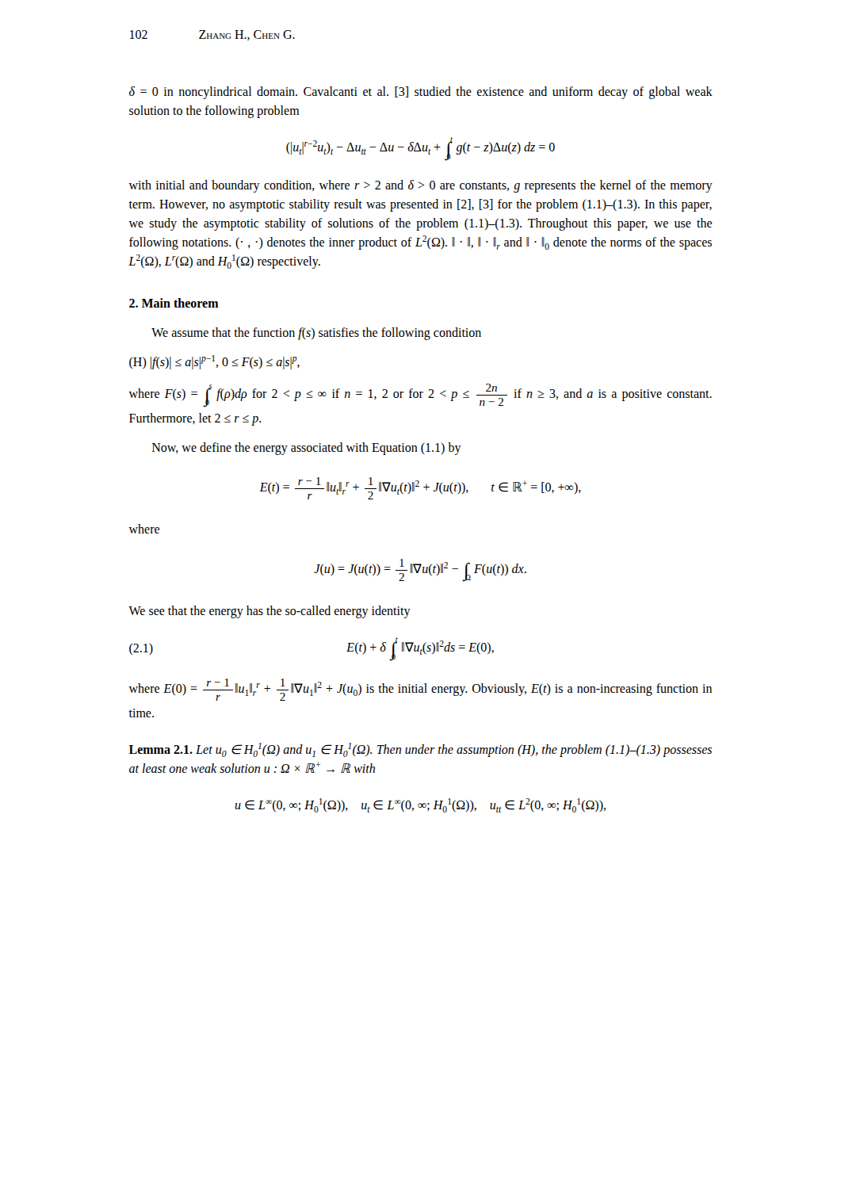102 Zhang H., Chen G.
δ = 0 in noncylindrical domain. Cavalcanti et al. [3] studied the existence and uniform decay of global weak solution to the following problem
(|ut|r−2ut)t − Δutt − Δu − δ Δut + t∫0 g(t − z)Δu(z) dz = 0
with initial and boundary condition, where r > 2 and δ > 0 are constants, g represents the kernel of the memory term. However, no asymptotic stability result was presented in [2], [3] for the problem (1.1)–(1.3). In this paper, we study the asymptotic stability of solutions of the problem (1.1)–(1.3). Throughout this paper, we use the following notations. (· , ·) denotes the inner product of L2(Ω). ‖ · ‖, ‖ · ‖r and ‖ · ‖0 denote the norms of the spaces L2(Ω), Lr(Ω) and H01(Ω) respectively.
2. Main theorem
We assume that the function f(s) satisfies the following condition
(H) |f(s)| ≤ a|s|p−1, 0 ≤ F(s) ≤ a|s|p,
where F(s) = s∫0 f(ρ)dρ for 2 < p ≤ ∞ if n = 1, 2 or for 2 < p ≤ 2n n − 2 if n ≥ 3, and a is a positive constant. Furthermore, let 2 ≤ r ≤ p.
Now, we define the energy associated with Equation (1.1) by
E(t) = r − 1 r‖ut‖rr + 12‖∇ut(t)‖2 + J(u(t)), t ∈ ℝ+ = [0, +∞),
where
J(u) = J(u(t)) = 12‖∇u(t)‖2 − ∫Ω F(u(t)) dx.
We see that the energy has the so-called energy identity
(2.1)
E(t) + δ t∫0 ‖∇ut(s)‖2ds = E(0),
where E(0) = r − 1 r‖u1‖rr + 12‖∇u1‖2 + J(u0) is the initial energy. Obviously, E(t) is a non-increasing function in time.
Lemma 2.1. Let u0 ∈ H01(Ω) and u1 ∈ H01(Ω). Then under the assumption (H), the problem (1.1)–(1.3) possesses at least one weak solution u : Ω × ℝ+ → ℝ with
u ∈ L∞(0, ∞; H01(Ω)), ut ∈ L∞(0, ∞; H01(Ω)), utt ∈ L2(0, ∞; H01(Ω)),